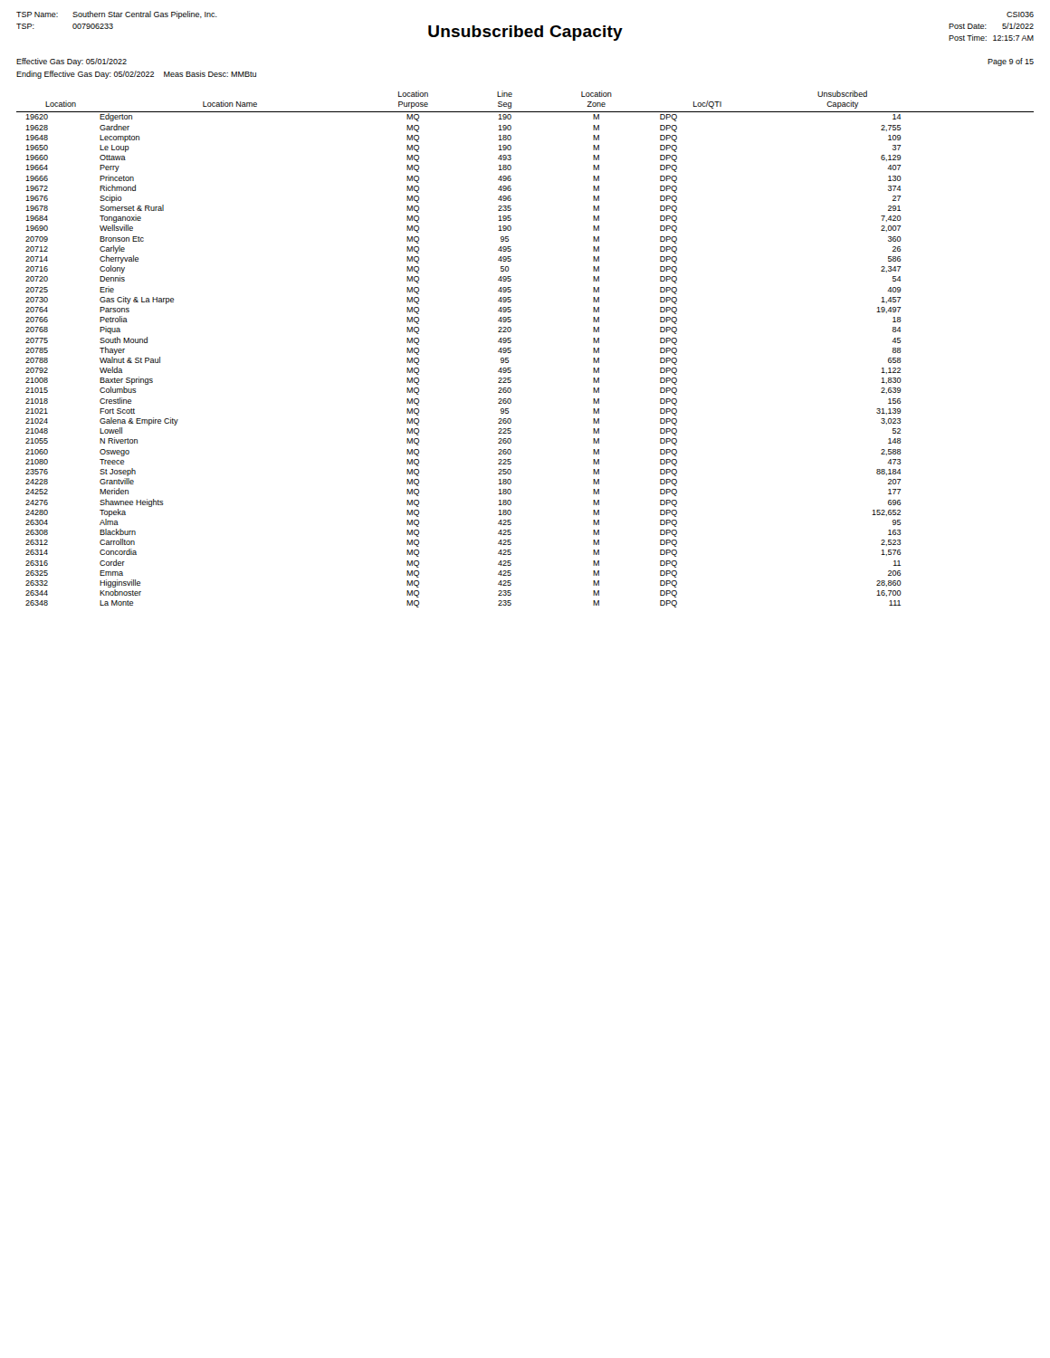TSP Name: Southern Star Central Gas Pipeline, Inc.
TSP: 007906233
Unsubscribed Capacity
| | CSI036 |
| Post Date: | 5/1/2022 |
| Post Time: | 12:15:7 AM |
Effective Gas Day: 05/01/2022
Page 9 of 15
Ending Effective Gas Day: 05/02/2022 Meas Basis Desc: MMBtu
| | | Location | Line | Location | | Unsubscribed | |
| --- | --- | --- | --- | --- | --- | --- | --- |
| Location | Location Name | Purpose | Seg | Zone | Loc/QTI | Capacity | |
| 19620 | Edgerton | MQ | 190 | M | DPQ | 14 | |
| 19628 | Gardner | MQ | 190 | M | DPQ | 2,755 | |
| 19648 | Lecompton | MQ | 180 | M | DPQ | 109 | |
| 19650 | Le Loup | MQ | 190 | M | DPQ | 37 | |
| 19660 | Ottawa | MQ | 493 | M | DPQ | 6,129 | |
| 19664 | Perry | MQ | 180 | M | DPQ | 407 | |
| 19666 | Princeton | MQ | 496 | M | DPQ | 130 | |
| 19672 | Richmond | MQ | 496 | M | DPQ | 374 | |
| 19676 | Scipio | MQ | 496 | M | DPQ | 27 | |
| 19678 | Somerset & Rural | MQ | 235 | M | DPQ | 291 | |
| 19684 | Tonganoxie | MQ | 195 | M | DPQ | 7,420 | |
| 19690 | Wellsville | MQ | 190 | M | DPQ | 2,007 | |
| 20709 | Bronson Etc | MQ | 95 | M | DPQ | 360 | |
| 20712 | Carlyle | MQ | 495 | M | DPQ | 26 | |
| 20714 | Cherryvale | MQ | 495 | M | DPQ | 586 | |
| 20716 | Colony | MQ | 50 | M | DPQ | 2,347 | |
| 20720 | Dennis | MQ | 495 | M | DPQ | 54 | |
| 20725 | Erie | MQ | 495 | M | DPQ | 409 | |
| 20730 | Gas City & La Harpe | MQ | 495 | M | DPQ | 1,457 | |
| 20764 | Parsons | MQ | 495 | M | DPQ | 19,497 | |
| 20766 | Petrolia | MQ | 495 | M | DPQ | 18 | |
| 20768 | Piqua | MQ | 220 | M | DPQ | 84 | |
| 20775 | South Mound | MQ | 495 | M | DPQ | 45 | |
| 20785 | Thayer | MQ | 495 | M | DPQ | 88 | |
| 20788 | Walnut & St Paul | MQ | 95 | M | DPQ | 658 | |
| 20792 | Welda | MQ | 495 | M | DPQ | 1,122 | |
| 21008 | Baxter Springs | MQ | 225 | M | DPQ | 1,830 | |
| 21015 | Columbus | MQ | 260 | M | DPQ | 2,639 | |
| 21018 | Crestline | MQ | 260 | M | DPQ | 156 | |
| 21021 | Fort Scott | MQ | 95 | M | DPQ | 31,139 | |
| 21024 | Galena & Empire City | MQ | 260 | M | DPQ | 3,023 | |
| 21048 | Lowell | MQ | 225 | M | DPQ | 52 | |
| 21055 | N Riverton | MQ | 260 | M | DPQ | 148 | |
| 21060 | Oswego | MQ | 260 | M | DPQ | 2,588 | |
| 21080 | Treece | MQ | 225 | M | DPQ | 473 | |
| 23576 | St Joseph | MQ | 250 | M | DPQ | 88,184 | |
| 24228 | Grantville | MQ | 180 | M | DPQ | 207 | |
| 24252 | Meriden | MQ | 180 | M | DPQ | 177 | |
| 24276 | Shawnee Heights | MQ | 180 | M | DPQ | 696 | |
| 24280 | Topeka | MQ | 180 | M | DPQ | 152,652 | |
| 26304 | Alma | MQ | 425 | M | DPQ | 95 | |
| 26308 | Blackburn | MQ | 425 | M | DPQ | 163 | |
| 26312 | Carrollton | MQ | 425 | M | DPQ | 2,523 | |
| 26314 | Concordia | MQ | 425 | M | DPQ | 1,576 | |
| 26316 | Corder | MQ | 425 | M | DPQ | 11 | |
| 26325 | Emma | MQ | 425 | M | DPQ | 206 | |
| 26332 | Higginsville | MQ | 425 | M | DPQ | 28,860 | |
| 26344 | Knobnoster | MQ | 235 | M | DPQ | 16,700 | |
| 26348 | La Monte | MQ | 235 | M | DPQ | 111 | |